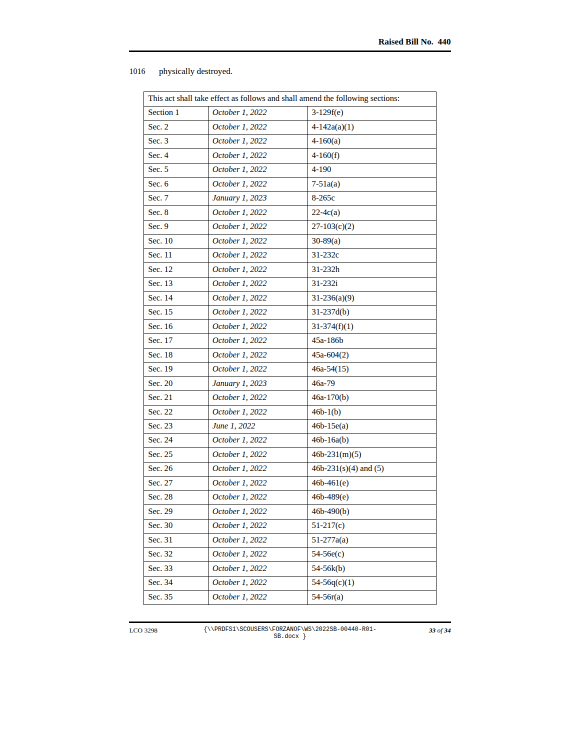Raised Bill No. 440
1016
physically destroyed.
| This act shall take effect as follows and shall amend the following sections: |
| Section 1 | October 1, 2022 | 3-129f(e) |
| Sec. 2 | October 1, 2022 | 4-142a(a)(1) |
| Sec. 3 | October 1, 2022 | 4-160(a) |
| Sec. 4 | October 1, 2022 | 4-160(f) |
| Sec. 5 | October 1, 2022 | 4-190 |
| Sec. 6 | October 1, 2022 | 7-51a(a) |
| Sec. 7 | January 1, 2023 | 8-265c |
| Sec. 8 | October 1, 2022 | 22-4c(a) |
| Sec. 9 | October 1, 2022 | 27-103(c)(2) |
| Sec. 10 | October 1, 2022 | 30-89(a) |
| Sec. 11 | October 1, 2022 | 31-232c |
| Sec. 12 | October 1, 2022 | 31-232h |
| Sec. 13 | October 1, 2022 | 31-232i |
| Sec. 14 | October 1, 2022 | 31-236(a)(9) |
| Sec. 15 | October 1, 2022 | 31-237d(b) |
| Sec. 16 | October 1, 2022 | 31-374(f)(1) |
| Sec. 17 | October 1, 2022 | 45a-186b |
| Sec. 18 | October 1, 2022 | 45a-604(2) |
| Sec. 19 | October 1, 2022 | 46a-54(15) |
| Sec. 20 | January 1, 2023 | 46a-79 |
| Sec. 21 | October 1, 2022 | 46a-170(b) |
| Sec. 22 | October 1, 2022 | 46b-1(b) |
| Sec. 23 | June 1, 2022 | 46b-15e(a) |
| Sec. 24 | October 1, 2022 | 46b-16a(b) |
| Sec. 25 | October 1, 2022 | 46b-231(m)(5) |
| Sec. 26 | October 1, 2022 | 46b-231(s)(4) and (5) |
| Sec. 27 | October 1, 2022 | 46b-461(e) |
| Sec. 28 | October 1, 2022 | 46b-489(e) |
| Sec. 29 | October 1, 2022 | 46b-490(b) |
| Sec. 30 | October 1, 2022 | 51-217(c) |
| Sec. 31 | October 1, 2022 | 51-277a(a) |
| Sec. 32 | October 1, 2022 | 54-56e(c) |
| Sec. 33 | October 1, 2022 | 54-56k(b) |
| Sec. 34 | October 1, 2022 | 54-56q(c)(1) |
| Sec. 35 | October 1, 2022 | 54-56r(a) |
LCO 3298
{\\PRDFS1\SCOUSERS\FORZANOF\WS\2022SB-00440-R01-SB.docx }
33 of 34